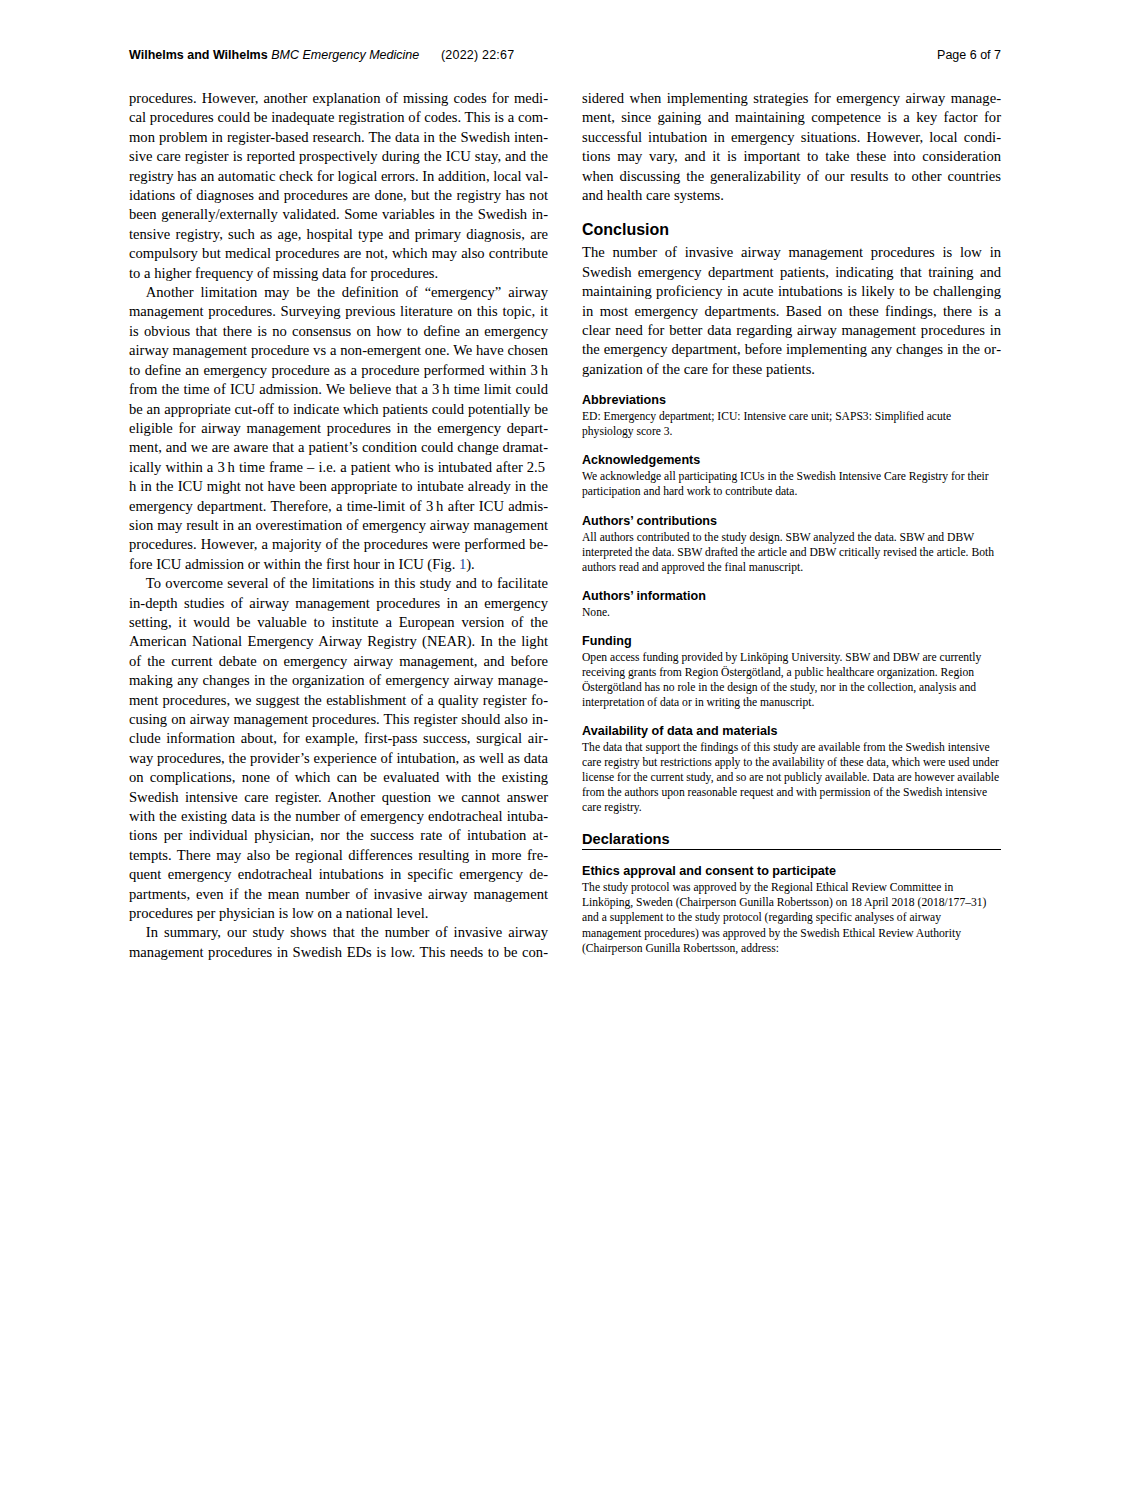Wilhelms and Wilhelms BMC Emergency Medicine (2022) 22:67
Page 6 of 7
procedures. However, another explanation of missing codes for medical procedures could be inadequate registration of codes. This is a common problem in register-based research. The data in the Swedish intensive care register is reported prospectively during the ICU stay, and the registry has an automatic check for logical errors. In addition, local validations of diagnoses and procedures are done, but the registry has not been generally/externally validated. Some variables in the Swedish intensive registry, such as age, hospital type and primary diagnosis, are compulsory but medical procedures are not, which may also contribute to a higher frequency of missing data for procedures.
Another limitation may be the definition of “emergency” airway management procedures. Surveying previous literature on this topic, it is obvious that there is no consensus on how to define an emergency airway management procedure vs a non-emergent one. We have chosen to define an emergency procedure as a procedure performed within 3 h from the time of ICU admission. We believe that a 3 h time limit could be an appropriate cut-off to indicate which patients could potentially be eligible for airway management procedures in the emergency department, and we are aware that a patient’s condition could change dramatically within a 3 h time frame – i.e. a patient who is intubated after 2.5 h in the ICU might not have been appropriate to intubate already in the emergency department. Therefore, a time-limit of 3 h after ICU admission may result in an overestimation of emergency airway management procedures. However, a majority of the procedures were performed before ICU admission or within the first hour in ICU (Fig. 1).
To overcome several of the limitations in this study and to facilitate in-depth studies of airway management procedures in an emergency setting, it would be valuable to institute a European version of the American National Emergency Airway Registry (NEAR). In the light of the current debate on emergency airway management, and before making any changes in the organization of emergency airway management procedures, we suggest the establishment of a quality register focusing on airway management procedures. This register should also include information about, for example, first-pass success, surgical airway procedures, the provider’s experience of intubation, as well as data on complications, none of which can be evaluated with the existing Swedish intensive care register. Another question we cannot answer with the existing data is the number of emergency endotracheal intubations per individual physician, nor the success rate of intubation attempts. There may also be regional differences resulting in more frequent emergency endotracheal intubations in specific emergency departments, even if the mean number of invasive airway management procedures per physician is low on a national level.
In summary, our study shows that the number of invasive airway management procedures in Swedish EDs is low. This needs to be considered when implementing strategies for emergency airway management, since gaining and maintaining competence is a key factor for successful intubation in emergency situations. However, local conditions may vary, and it is important to take these into consideration when discussing the generalizability of our results to other countries and health care systems.
Conclusion
The number of invasive airway management procedures is low in Swedish emergency department patients, indicating that training and maintaining proficiency in acute intubations is likely to be challenging in most emergency departments. Based on these findings, there is a clear need for better data regarding airway management procedures in the emergency department, before implementing any changes in the organization of the care for these patients.
Abbreviations
ED: Emergency department; ICU: Intensive care unit; SAPS3: Simplified acute physiology score 3.
Acknowledgements
We acknowledge all participating ICUs in the Swedish Intensive Care Registry for their participation and hard work to contribute data.
Authors’ contributions
All authors contributed to the study design. SBW analyzed the data. SBW and DBW interpreted the data. SBW drafted the article and DBW critically revised the article. Both authors read and approved the final manuscript.
Authors’ information
None.
Funding
Open access funding provided by Linköping University. SBW and DBW are currently receiving grants from Region Östergötland, a public healthcare organization. Region Östergötland has no role in the design of the study, nor in the collection, analysis and interpretation of data or in writing the manuscript.
Availability of data and materials
The data that support the findings of this study are available from the Swedish intensive care registry but restrictions apply to the availability of these data, which were used under license for the current study, and so are not publicly available. Data are however available from the authors upon reasonable request and with permission of the Swedish intensive care registry.
Declarations
Ethics approval and consent to participate
The study protocol was approved by the Regional Ethical Review Committee in Linköping, Sweden (Chairperson Gunilla Robertsson) on 18 April 2018 (2018/177–31) and a supplement to the study protocol (regarding specific analyses of airway management procedures) was approved by the Swedish Ethical Review Authority (Chairperson Gunilla Robertsson, address: